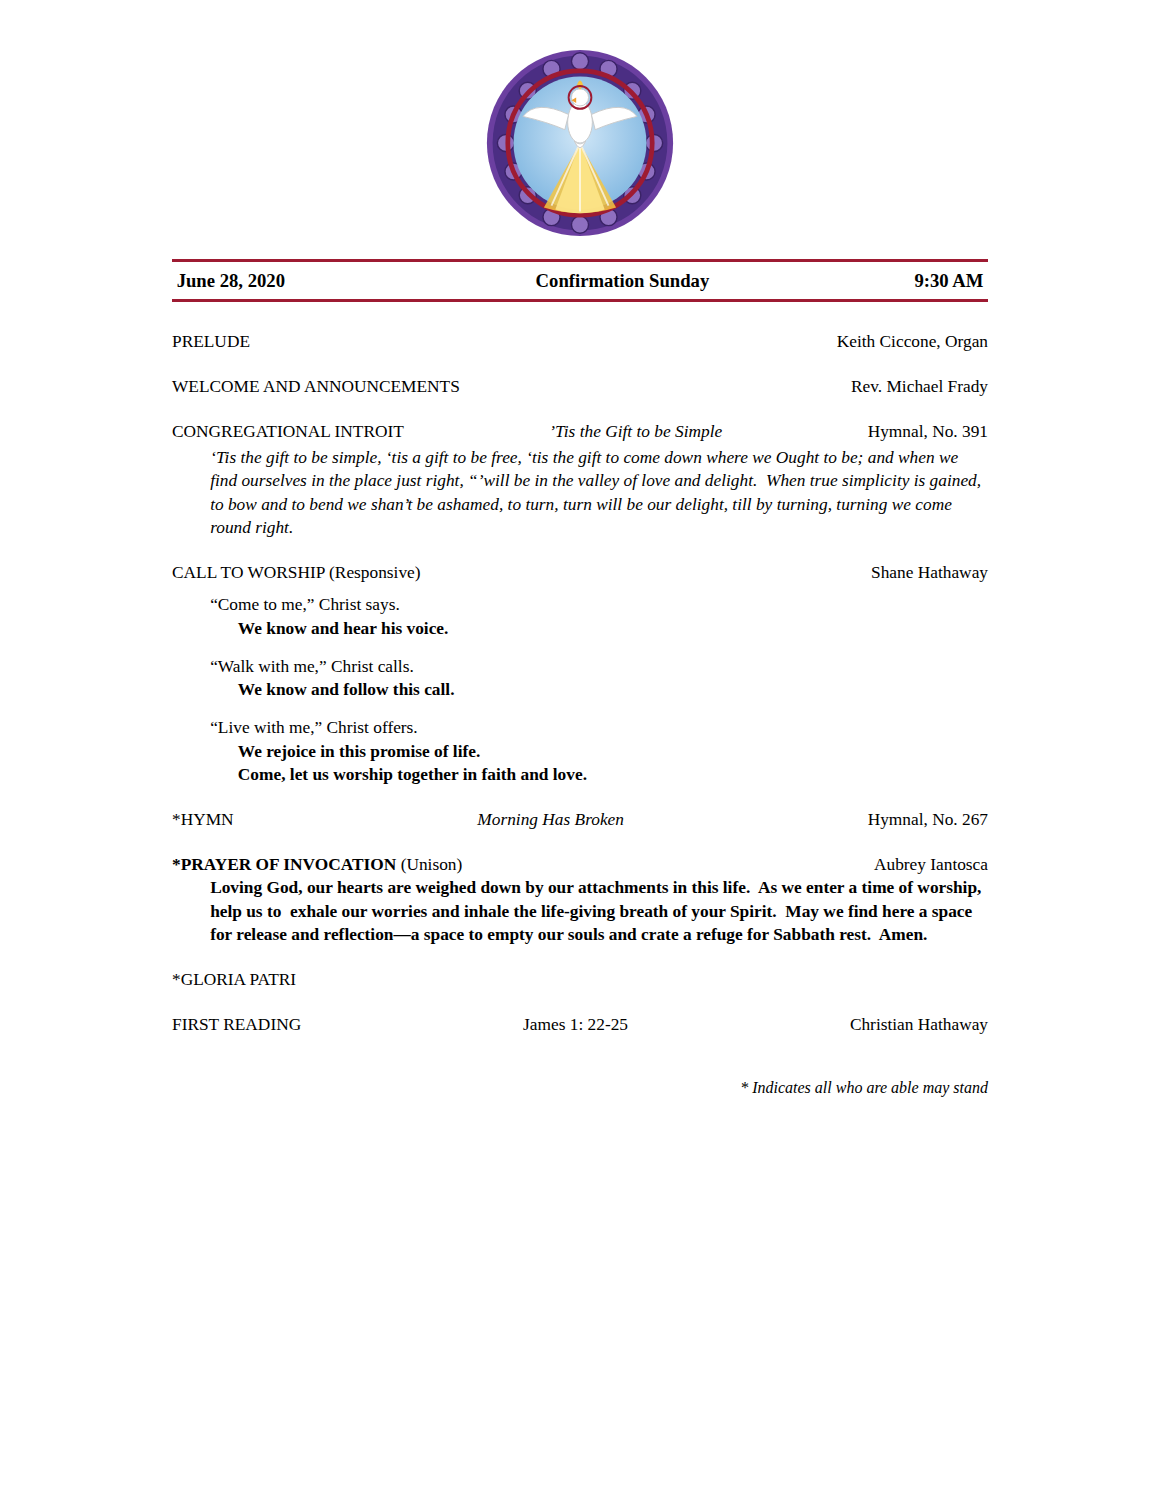| June 28, 2020 | Confirmation Sunday | 9:30 AM |
PRELUDE Keith Ciccone, Organ
WELCOME AND ANNOUNCEMENTS Rev. Michael Frady
CONGREGATIONAL INTROIT ’Tis the Gift to be Simple Hymnal, No. 391
‘Tis the gift to be simple, ‘tis a gift to be free, ‘tis the gift to come down where we Ought to be; and when we find ourselves in the place just right, “’will be in the valley of love and delight. When true simplicity is gained, to bow and to bend we shan’t be ashamed, to turn, turn will be our delight, till by turning, turning we come round right.
CALL TO WORSHIP (Responsive) Shane Hathaway
“Come to me,” Christ says. We know and hear his voice.
“Walk with me,” Christ calls. We know and follow this call.
“Live with me,” Christ offers. We rejoice in this promise of life. Come, let us worship together in faith and love.
*HYMN Morning Has Broken Hymnal, No. 267
*PRAYER OF INVOCATION (Unison) Aubrey Iantosca
Loving God, our hearts are weighed down by our attachments in this life. As we enter a time of worship, help us to exhale our worries and inhale the life-giving breath of your Spirit. May we find here a space for release and reflection—a space to empty our souls and crate a refuge for Sabbath rest. Amen.
*GLORIA PATRI
FIRST READING James 1: 22-25 Christian Hathaway
* Indicates all who are able may stand